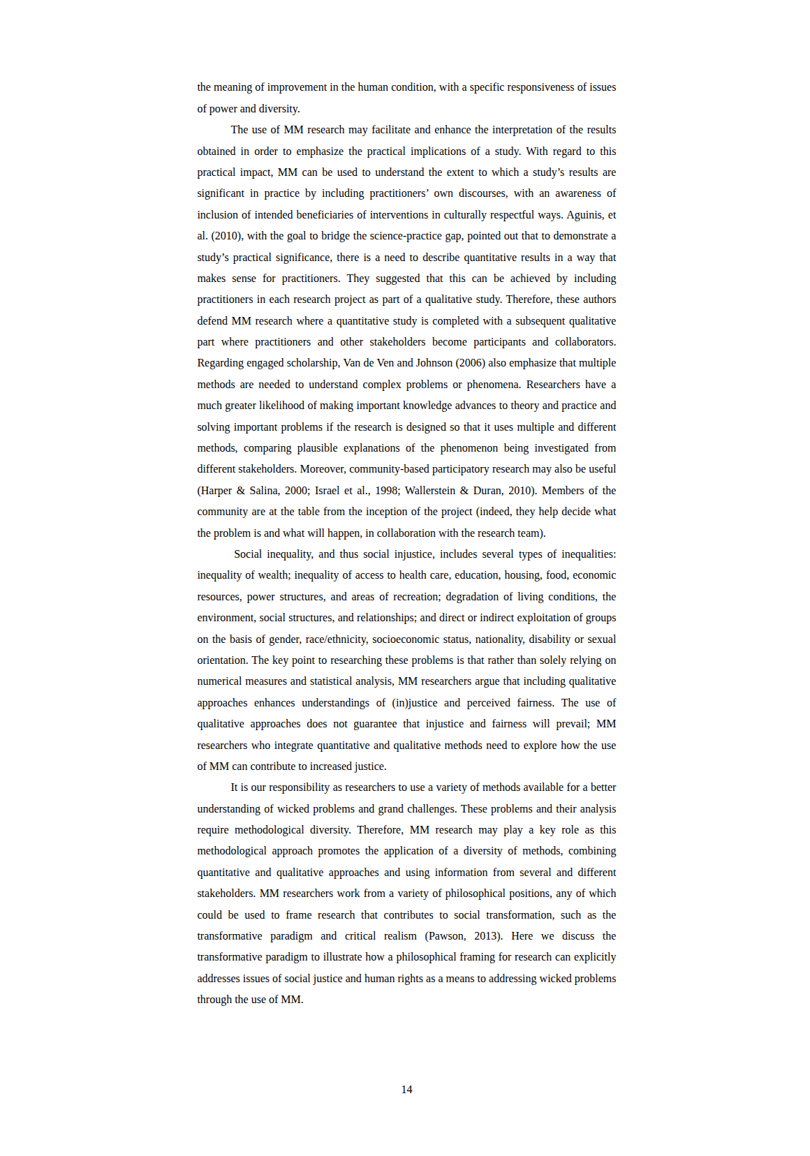the meaning of improvement in the human condition, with a specific responsiveness of issues of power and diversity.
The use of MM research may facilitate and enhance the interpretation of the results obtained in order to emphasize the practical implications of a study. With regard to this practical impact, MM can be used to understand the extent to which a study’s results are significant in practice by including practitioners’ own discourses, with an awareness of inclusion of intended beneficiaries of interventions in culturally respectful ways. Aguinis, et al. (2010), with the goal to bridge the science-practice gap, pointed out that to demonstrate a study’s practical significance, there is a need to describe quantitative results in a way that makes sense for practitioners. They suggested that this can be achieved by including practitioners in each research project as part of a qualitative study. Therefore, these authors defend MM research where a quantitative study is completed with a subsequent qualitative part where practitioners and other stakeholders become participants and collaborators. Regarding engaged scholarship, Van de Ven and Johnson (2006) also emphasize that multiple methods are needed to understand complex problems or phenomena. Researchers have a much greater likelihood of making important knowledge advances to theory and practice and solving important problems if the research is designed so that it uses multiple and different methods, comparing plausible explanations of the phenomenon being investigated from different stakeholders. Moreover, community-based participatory research may also be useful (Harper & Salina, 2000; Israel et al., 1998; Wallerstein & Duran, 2010). Members of the community are at the table from the inception of the project (indeed, they help decide what the problem is and what will happen, in collaboration with the research team).
Social inequality, and thus social injustice, includes several types of inequalities: inequality of wealth; inequality of access to health care, education, housing, food, economic resources, power structures, and areas of recreation; degradation of living conditions, the environment, social structures, and relationships; and direct or indirect exploitation of groups on the basis of gender, race/ethnicity, socioeconomic status, nationality, disability or sexual orientation. The key point to researching these problems is that rather than solely relying on numerical measures and statistical analysis, MM researchers argue that including qualitative approaches enhances understandings of (in)justice and perceived fairness. The use of qualitative approaches does not guarantee that injustice and fairness will prevail; MM researchers who integrate quantitative and qualitative methods need to explore how the use of MM can contribute to increased justice.
It is our responsibility as researchers to use a variety of methods available for a better understanding of wicked problems and grand challenges. These problems and their analysis require methodological diversity. Therefore, MM research may play a key role as this methodological approach promotes the application of a diversity of methods, combining quantitative and qualitative approaches and using information from several and different stakeholders. MM researchers work from a variety of philosophical positions, any of which could be used to frame research that contributes to social transformation, such as the transformative paradigm and critical realism (Pawson, 2013). Here we discuss the transformative paradigm to illustrate how a philosophical framing for research can explicitly addresses issues of social justice and human rights as a means to addressing wicked problems through the use of MM.
14